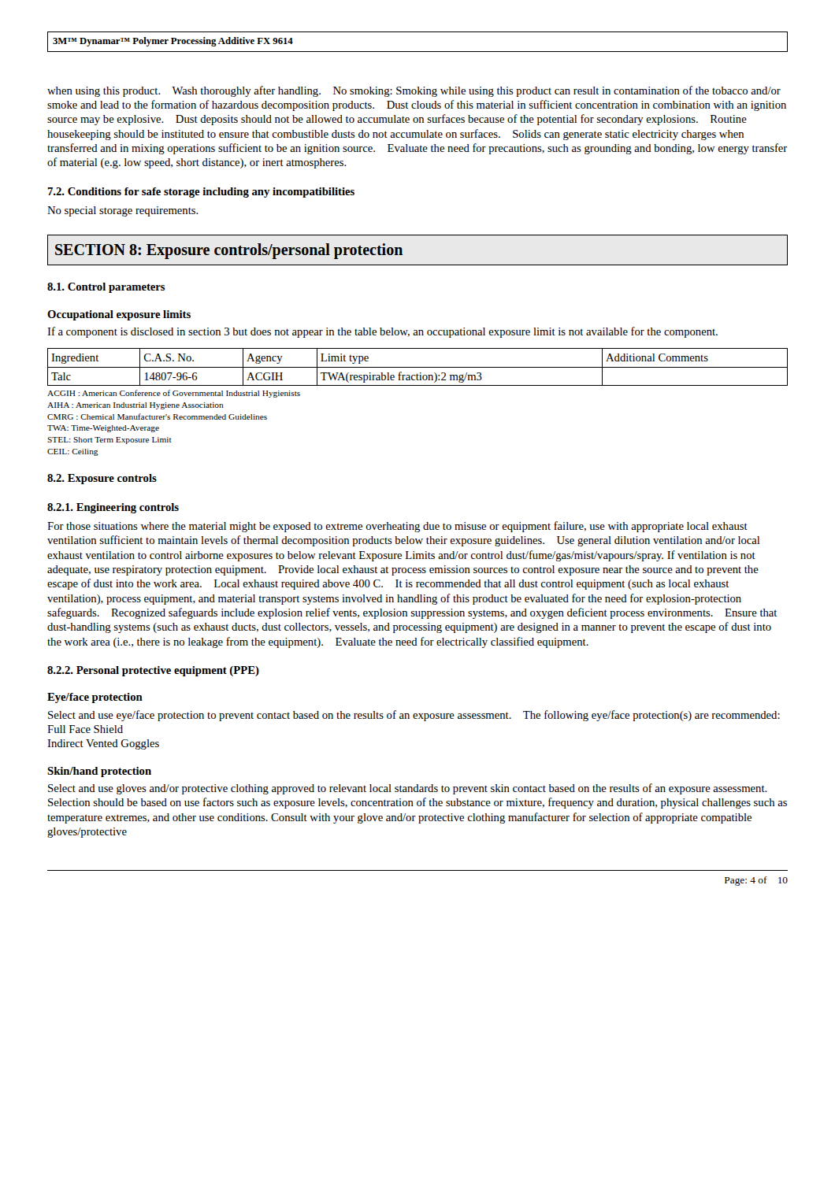3M™ Dynamar™ Polymer Processing Additive FX 9614
when using this product. Wash thoroughly after handling. No smoking: Smoking while using this product can result in contamination of the tobacco and/or smoke and lead to the formation of hazardous decomposition products. Dust clouds of this material in sufficient concentration in combination with an ignition source may be explosive. Dust deposits should not be allowed to accumulate on surfaces because of the potential for secondary explosions. Routine housekeeping should be instituted to ensure that combustible dusts do not accumulate on surfaces. Solids can generate static electricity charges when transferred and in mixing operations sufficient to be an ignition source. Evaluate the need for precautions, such as grounding and bonding, low energy transfer of material (e.g. low speed, short distance), or inert atmospheres.
7.2. Conditions for safe storage including any incompatibilities
No special storage requirements.
SECTION 8: Exposure controls/personal protection
8.1. Control parameters
Occupational exposure limits
If a component is disclosed in section 3 but does not appear in the table below, an occupational exposure limit is not available for the component.
| Ingredient | C.A.S. No. | Agency | Limit type | Additional Comments |
| --- | --- | --- | --- | --- |
| Talc | 14807-96-6 | ACGIH | TWA(respirable fraction):2 mg/m3 | |
ACGIH : American Conference of Governmental Industrial Hygienists AIHA : American Industrial Hygiene Association CMRG : Chemical Manufacturer's Recommended Guidelines TWA: Time-Weighted-Average STEL: Short Term Exposure Limit CEIL: Ceiling
8.2. Exposure controls
8.2.1. Engineering controls
For those situations where the material might be exposed to extreme overheating due to misuse or equipment failure, use with appropriate local exhaust ventilation sufficient to maintain levels of thermal decomposition products below their exposure guidelines. Use general dilution ventilation and/or local exhaust ventilation to control airborne exposures to below relevant Exposure Limits and/or control dust/fume/gas/mist/vapours/spray. If ventilation is not adequate, use respiratory protection equipment. Provide local exhaust at process emission sources to control exposure near the source and to prevent the escape of dust into the work area. Local exhaust required above 400 C. It is recommended that all dust control equipment (such as local exhaust ventilation), process equipment, and material transport systems involved in handling of this product be evaluated for the need for explosion-protection safeguards. Recognized safeguards include explosion relief vents, explosion suppression systems, and oxygen deficient process environments. Ensure that dust-handling systems (such as exhaust ducts, dust collectors, vessels, and processing equipment) are designed in a manner to prevent the escape of dust into the work area (i.e., there is no leakage from the equipment). Evaluate the need for electrically classified equipment.
8.2.2. Personal protective equipment (PPE)
Eye/face protection
Select and use eye/face protection to prevent contact based on the results of an exposure assessment. The following eye/face protection(s) are recommended:
Full Face Shield
Indirect Vented Goggles
Skin/hand protection
Select and use gloves and/or protective clothing approved to relevant local standards to prevent skin contact based on the results of an exposure assessment. Selection should be based on use factors such as exposure levels, concentration of the substance or mixture, frequency and duration, physical challenges such as temperature extremes, and other use conditions. Consult with your glove and/or protective clothing manufacturer for selection of appropriate compatible gloves/protective
Page: 4 of 10